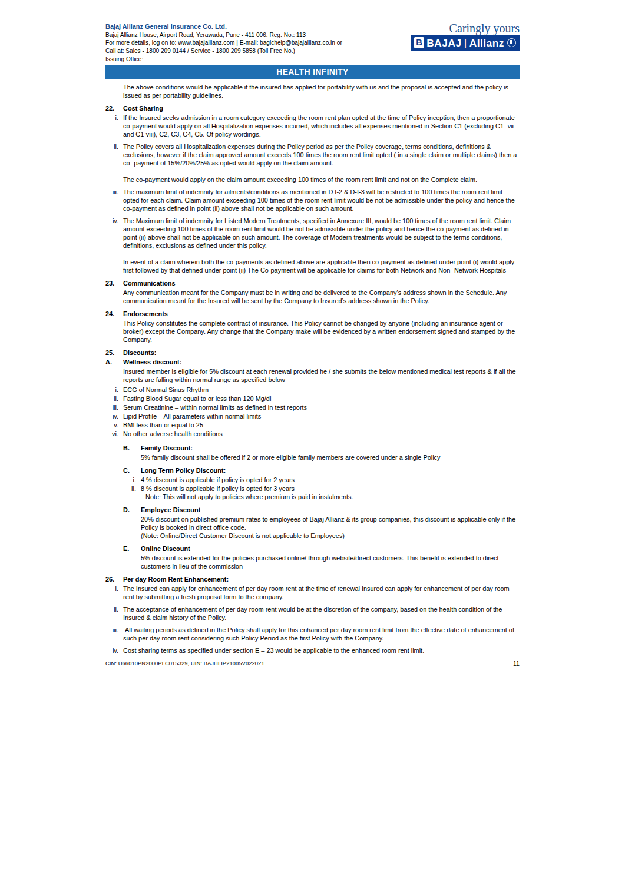Bajaj Allianz General Insurance Co. Ltd.
Bajaj Allianz House, Airport Road, Yerawada, Pune - 411 006. Reg. No.: 113
For more details, log on to: www.bajajallianz.com | E-mail: bagichelp@bajajallianz.co.in or
Call at: Sales - 1800 209 0144 / Service - 1800 209 5858 (Toll Free No.)
Issuing Office:
Caringly yours
BBAJAJ|Allianz
HEALTH INFINITY
The above conditions would be applicable if the insured has applied for portability with us and the proposal is accepted and the policy is issued as per portability guidelines.
22. Cost Sharing
i. If the Insured seeks admission in a room category exceeding the room rent plan opted at the time of Policy inception, then a proportionate co-payment would apply on all Hospitalization expenses incurred, which includes all expenses mentioned in Section C1 (excluding C1- vii and C1-viii), C2, C3, C4, C5. Of policy wordings.
ii. The Policy covers all Hospitalization expenses during the Policy period as per the Policy coverage, terms conditions, definitions & exclusions, however if the claim approved amount exceeds 100 times the room rent limit opted ( in a single claim or multiple claims) then a co -payment of 15%/20%/25% as opted would apply on the claim amount.
The co-payment would apply on the claim amount exceeding 100 times of the room rent limit and not on the Complete claim.
iii. The maximum limit of indemnity for ailments/conditions as mentioned in D I-2 & D-I-3 will be restricted to 100 times the room rent limit opted for each claim. Claim amount exceeding 100 times of the room rent limit would be not be admissible under the policy and hence the co-payment as defined in point (ii) above shall not be applicable on such amount.
iv. The Maximum limit of indemnity for Listed Modern Treatments, specified in Annexure III, would be 100 times of the room rent limit. Claim amount exceeding 100 times of the room rent limit would be not be admissible under the policy and hence the co-payment as defined in point (ii) above shall not be applicable on such amount. The coverage of Modern treatments would be subject to the terms conditions, definitions, exclusions as defined under this policy.
In event of a claim wherein both the co-payments as defined above are applicable then co-payment as defined under point (i) would apply first followed by that defined under point (ii) The Co-payment will be applicable for claims for both Network and Non- Network Hospitals
23. Communications
Any communication meant for the Company must be in writing and be delivered to the Company’s address shown in the Schedule. Any communication meant for the Insured will be sent by the Company to Insured’s address shown in the Policy.
24. Endorsements
This Policy constitutes the complete contract of insurance. This Policy cannot be changed by anyone (including an insurance agent or broker) except the Company. Any change that the Company make will be evidenced by a written endorsement signed and stamped by the Company.
25. Discounts:
A. Wellness discount:
Insured member is eligible for 5% discount at each renewal provided he / she submits the below mentioned medical test reports & if all the reports are falling within normal range as specified below
i. ECG of Normal Sinus Rhythm
ii. Fasting Blood Sugar equal to or less than 120 Mg/dl
iii. Serum Creatinine – within normal limits as defined in test reports
iv. Lipid Profile – All parameters within normal limits
v. BMI less than or equal to 25
vi. No other adverse health conditions
B. Family Discount:
5% family discount shall be offered if 2 or more eligible family members are covered under a single Policy
C. Long Term Policy Discount:
i. 4 % discount is applicable if policy is opted for 2 years
ii. 8 % discount is applicable if policy is opted for 3 years
Note: This will not apply to policies where premium is paid in instalments.
D. Employee Discount
20% discount on published premium rates to employees of Bajaj Allianz & its group companies, this discount is applicable only if the Policy is booked in direct office code.
(Note: Online/Direct Customer Discount is not applicable to Employees)
E. Online Discount
5% discount is extended for the policies purchased online/ through website/direct customers. This benefit is extended to direct customers in lieu of the commission
26. Per day Room Rent Enhancement:
i. The Insured can apply for enhancement of per day room rent at the time of renewal Insured can apply for enhancement of per day room rent by submitting a fresh proposal form to the company.
ii. The acceptance of enhancement of per day room rent would be at the discretion of the company, based on the health condition of the Insured & claim history of the Policy.
iii. All waiting periods as defined in the Policy shall apply for this enhanced per day room rent limit from the effective date of enhancement of such per day room rent considering such Policy Period as the first Policy with the Company.
iv. Cost sharing terms as specified under section E – 23 would be applicable to the enhanced room rent limit.
CIN: U66010PN2000PLC015329, UIN: BAJHLIP21005V022021
11